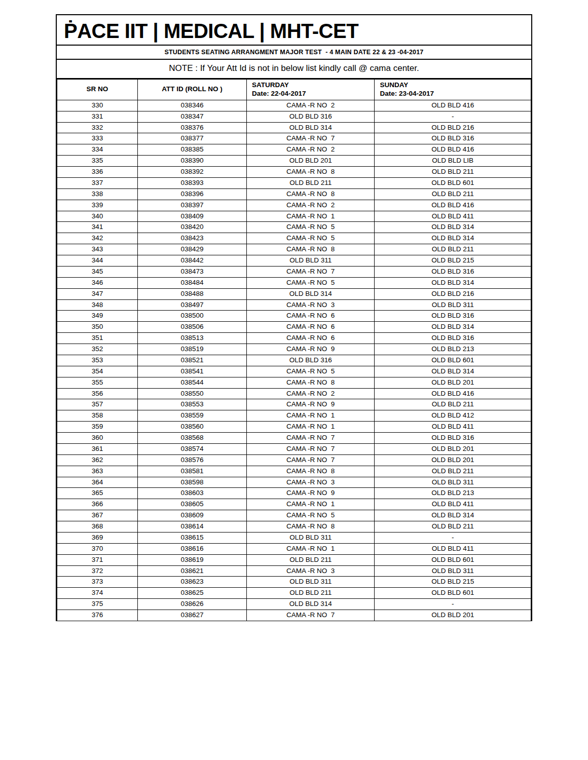ṖACE IIT | MEDICAL | MHT-CET
STUDENTS SEATING ARRANGMENT MAJOR TEST - 4 MAIN DATE 22 & 23 -04-2017
NOTE : If Your Att Id is not in below list kindly call @ cama center.
| SR NO | ATT ID (ROLL NO ) | SATURDAY Date: 22-04-2017 | SUNDAY Date: 23-04-2017 |
| --- | --- | --- | --- |
| 330 | 038346 | CAMA -R NO 2 | OLD BLD 416 |
| 331 | 038347 | OLD BLD 316 | - |
| 332 | 038376 | OLD BLD 314 | OLD BLD 216 |
| 333 | 038377 | CAMA -R NO 7 | OLD BLD 316 |
| 334 | 038385 | CAMA -R NO 2 | OLD BLD 416 |
| 335 | 038390 | OLD BLD 201 | OLD BLD LIB |
| 336 | 038392 | CAMA -R NO 8 | OLD BLD 211 |
| 337 | 038393 | OLD BLD 211 | OLD BLD 601 |
| 338 | 038396 | CAMA -R NO 8 | OLD BLD 211 |
| 339 | 038397 | CAMA -R NO 2 | OLD BLD 416 |
| 340 | 038409 | CAMA -R NO 1 | OLD BLD 411 |
| 341 | 038420 | CAMA -R NO 5 | OLD BLD 314 |
| 342 | 038423 | CAMA -R NO 5 | OLD BLD 314 |
| 343 | 038429 | CAMA -R NO 8 | OLD BLD 211 |
| 344 | 038442 | OLD BLD 311 | OLD BLD 215 |
| 345 | 038473 | CAMA -R NO 7 | OLD BLD 316 |
| 346 | 038484 | CAMA -R NO 5 | OLD BLD 314 |
| 347 | 038488 | OLD BLD 314 | OLD BLD 216 |
| 348 | 038497 | CAMA -R NO 3 | OLD BLD 311 |
| 349 | 038500 | CAMA -R NO 6 | OLD BLD 316 |
| 350 | 038506 | CAMA -R NO 6 | OLD BLD 314 |
| 351 | 038513 | CAMA -R NO 6 | OLD BLD 316 |
| 352 | 038519 | CAMA -R NO 9 | OLD BLD 213 |
| 353 | 038521 | OLD BLD 316 | OLD BLD 601 |
| 354 | 038541 | CAMA -R NO 5 | OLD BLD 314 |
| 355 | 038544 | CAMA -R NO 8 | OLD BLD 201 |
| 356 | 038550 | CAMA -R NO 2 | OLD BLD 416 |
| 357 | 038553 | CAMA -R NO 9 | OLD BLD 211 |
| 358 | 038559 | CAMA -R NO 1 | OLD BLD 412 |
| 359 | 038560 | CAMA -R NO 1 | OLD BLD 411 |
| 360 | 038568 | CAMA -R NO 7 | OLD BLD 316 |
| 361 | 038574 | CAMA -R NO 7 | OLD BLD 201 |
| 362 | 038576 | CAMA -R NO 7 | OLD BLD 201 |
| 363 | 038581 | CAMA -R NO 8 | OLD BLD 211 |
| 364 | 038598 | CAMA -R NO 3 | OLD BLD 311 |
| 365 | 038603 | CAMA -R NO 9 | OLD BLD 213 |
| 366 | 038605 | CAMA -R NO 1 | OLD BLD 411 |
| 367 | 038609 | CAMA -R NO 5 | OLD BLD 314 |
| 368 | 038614 | CAMA -R NO 8 | OLD BLD 211 |
| 369 | 038615 | OLD BLD 311 | - |
| 370 | 038616 | CAMA -R NO 1 | OLD BLD 411 |
| 371 | 038619 | OLD BLD 211 | OLD BLD 601 |
| 372 | 038621 | CAMA -R NO 3 | OLD BLD 311 |
| 373 | 038623 | OLD BLD 311 | OLD BLD 215 |
| 374 | 038625 | OLD BLD 211 | OLD BLD 601 |
| 375 | 038626 | OLD BLD 314 | - |
| 376 | 038627 | CAMA -R NO 7 | OLD BLD 201 |